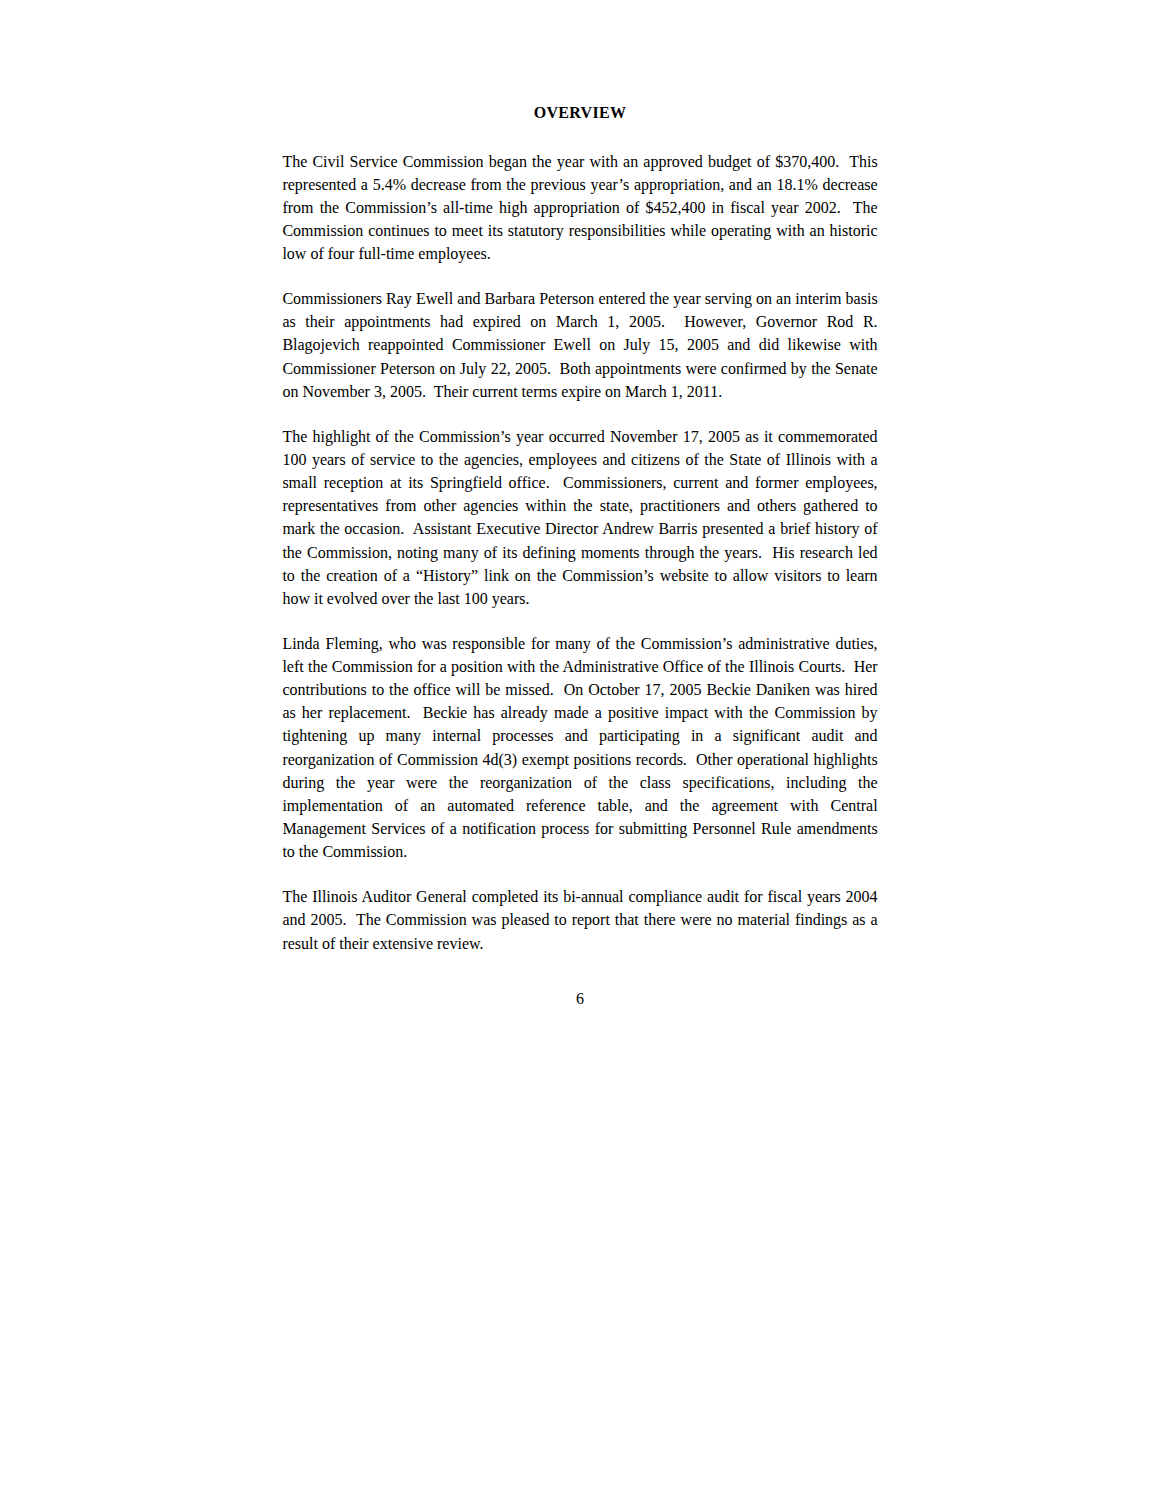OVERVIEW
The Civil Service Commission began the year with an approved budget of $370,400. This represented a 5.4% decrease from the previous year’s appropriation, and an 18.1% decrease from the Commission’s all-time high appropriation of $452,400 in fiscal year 2002. The Commission continues to meet its statutory responsibilities while operating with an historic low of four full-time employees.
Commissioners Ray Ewell and Barbara Peterson entered the year serving on an interim basis as their appointments had expired on March 1, 2005. However, Governor Rod R. Blagojevich reappointed Commissioner Ewell on July 15, 2005 and did likewise with Commissioner Peterson on July 22, 2005. Both appointments were confirmed by the Senate on November 3, 2005. Their current terms expire on March 1, 2011.
The highlight of the Commission’s year occurred November 17, 2005 as it commemorated 100 years of service to the agencies, employees and citizens of the State of Illinois with a small reception at its Springfield office. Commissioners, current and former employees, representatives from other agencies within the state, practitioners and others gathered to mark the occasion. Assistant Executive Director Andrew Barris presented a brief history of the Commission, noting many of its defining moments through the years. His research led to the creation of a “History” link on the Commission’s website to allow visitors to learn how it evolved over the last 100 years.
Linda Fleming, who was responsible for many of the Commission’s administrative duties, left the Commission for a position with the Administrative Office of the Illinois Courts. Her contributions to the office will be missed. On October 17, 2005 Beckie Daniken was hired as her replacement. Beckie has already made a positive impact with the Commission by tightening up many internal processes and participating in a significant audit and reorganization of Commission 4d(3) exempt positions records. Other operational highlights during the year were the reorganization of the class specifications, including the implementation of an automated reference table, and the agreement with Central Management Services of a notification process for submitting Personnel Rule amendments to the Commission.
The Illinois Auditor General completed its bi-annual compliance audit for fiscal years 2004 and 2005. The Commission was pleased to report that there were no material findings as a result of their extensive review.
6